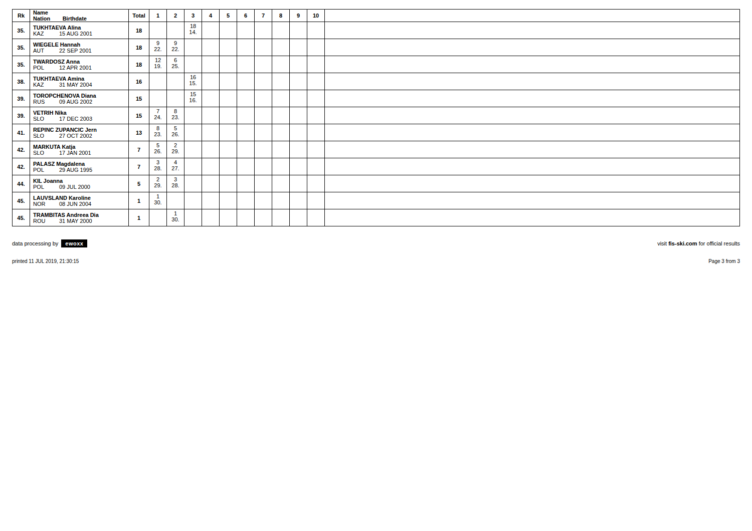| Rk | Name Nation Birthdate | Total | 1 | 2 | 3 | 4 | 5 | 6 | 7 | 8 | 9 | 10 | |
| --- | --- | --- | --- | --- | --- | --- | --- | --- | --- | --- | --- | --- | --- |
| 35. | TUKHTAEVA Alina KAZ 15 AUG 2001 | 18 | | | 18 14. | | | | | | | | |
| 35. | WIEGELE Hannah AUT 22 SEP 2001 | 18 | 9 22. | 9 22. | | | | | | | | | |
| 35. | TWARDOSZ Anna POL 12 APR 2001 | 18 | 12 19. | 6 25. | | | | | | | | | |
| 38. | TUKHTAEVA Amina KAZ 31 MAY 2004 | 16 | | | 16 15. | | | | | | | | |
| 39. | TOROPCHENOVA Diana RUS 09 AUG 2002 | 15 | | | 15 16. | | | | | | | | |
| 39. | VETRIH Nika SLO 17 DEC 2003 | 15 | 7 24. | 8 23. | | | | | | | | | |
| 41. | REPINC ZUPANCIC Jern SLO 27 OCT 2002 | 13 | 8 23. | 5 26. | | | | | | | | | |
| 42. | MARKUTA Katja SLO 17 JAN 2001 | 7 | 5 26. | 2 29. | | | | | | | | | |
| 42. | PALASZ Magdalena POL 29 AUG 1995 | 7 | 3 28. | 4 27. | | | | | | | | | |
| 44. | KIL Joanna POL 09 JUL 2000 | 5 | 2 29. | 3 28. | | | | | | | | | |
| 45. | LAUVSLAND Karoline NOR 08 JUN 2004 | 1 | 1 30. | | | | | | | | | | |
| 45. | TRAMBITAS Andreea Dia ROU 31 MAY 2000 | 1 | | 1 30. | | | | | | | | | |
data processing by ewoxx
visit fis-ski.com for official results
printed 11 JUL 2019, 21:30:15 Page 3 from 3